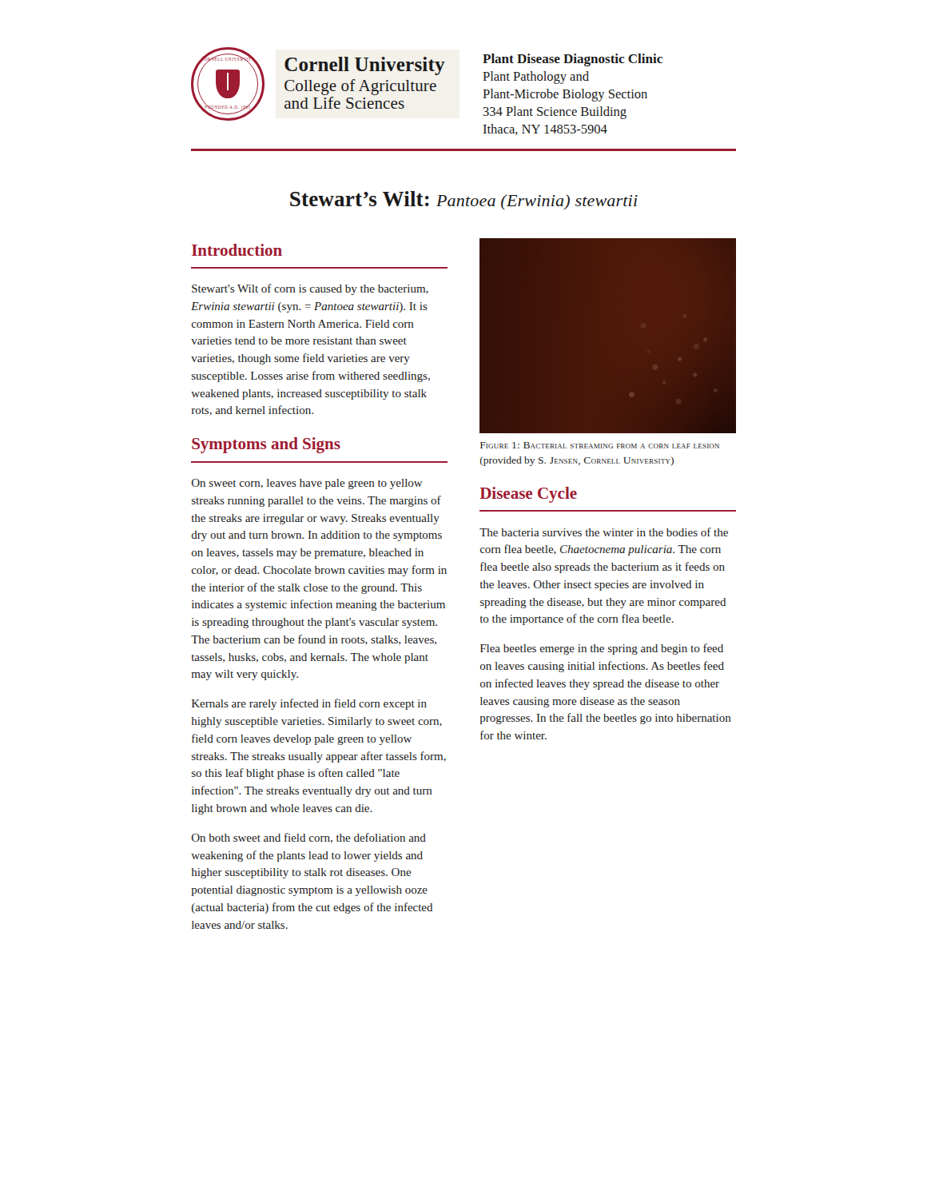Cornell University
Founded A.D. 1865
Cornell University
College of Agriculture and Life Sciences
Plant Disease Diagnostic Clinic
Plant Pathology and
Plant-Microbe Biology Section
334 Plant Science Building
Ithaca, NY 14853-5904
Stewart’s Wilt: Pantoea (Erwinia) stewartii
Introduction
Stewart's Wilt of corn is caused by the bacterium, Erwinia stewartii (syn. = Pantoea stewartii). It is common in Eastern North America. Field corn varieties tend to be more resistant than sweet varieties, though some field varieties are very susceptible. Losses arise from withered seedlings, weakened plants, increased susceptibility to stalk rots, and kernel infection.
Symptoms and Signs
On sweet corn, leaves have pale green to yellow streaks running parallel to the veins. The margins of the streaks are irregular or wavy. Streaks eventually dry out and turn brown. In addition to the symptoms on leaves, tassels may be premature, bleached in color, or dead. Chocolate brown cavities may form in the interior of the stalk close to the ground. This indicates a systemic infection meaning the bacterium is spreading throughout the plant's vascular system. The bacterium can be found in roots, stalks, leaves, tassels, husks, cobs, and kernals. The whole plant may wilt very quickly.
Kernals are rarely infected in field corn except in highly susceptible varieties. Similarly to sweet corn, field corn leaves develop pale green to yellow streaks. The streaks usually appear after tassels form, so this leaf blight phase is often called "late infection". The streaks eventually dry out and turn light brown and whole leaves can die.
On both sweet and field corn, the defoliation and weakening of the plants lead to lower yields and higher susceptibility to stalk rot diseases. One potential diagnostic symptom is a yellowish ooze (actual bacteria) from the cut edges of the infected leaves and/or stalks.
Figure 1: Bacterial streaming from a corn leaf lesion
(provided by S. Jensen, Cornell University)
Disease Cycle
The bacteria survives the winter in the bodies of the corn flea beetle, Chaetocnema pulicaria. The corn flea beetle also spreads the bacterium as it feeds on the leaves. Other insect species are involved in spreading the disease, but they are minor compared to the importance of the corn flea beetle.
Flea beetles emerge in the spring and begin to feed on leaves causing initial infections. As beetles feed on infected leaves they spread the disease to other leaves causing more disease as the season progresses. In the fall the beetles go into hibernation for the winter.